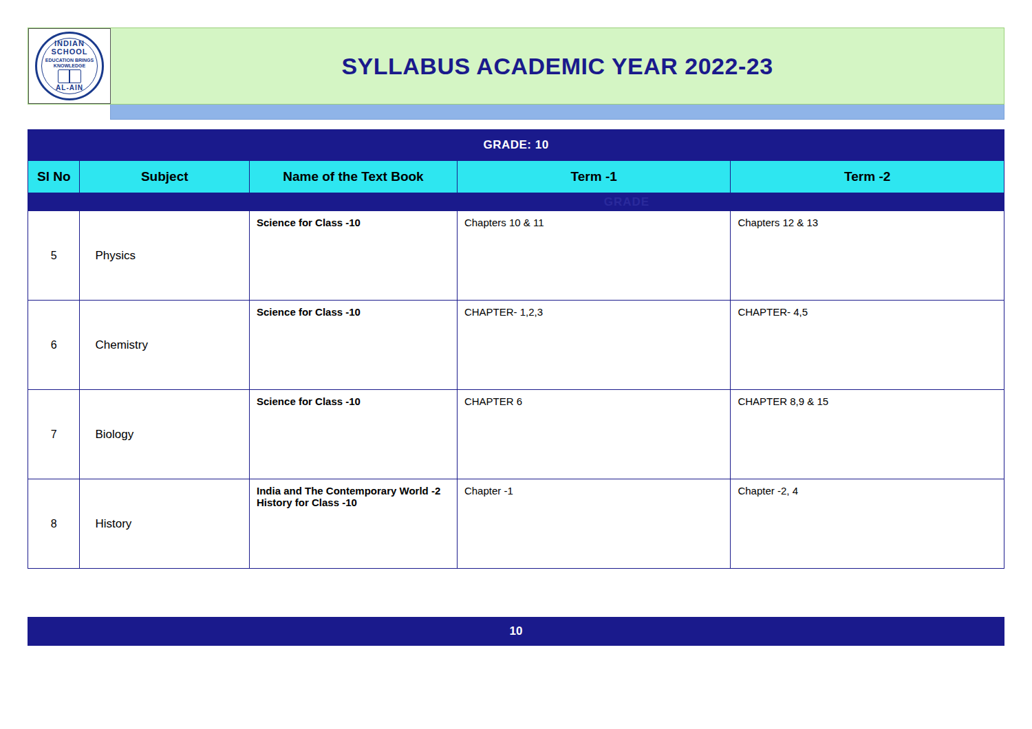INDIAN SCHOOL EDUCATION BRINGS KNOWLEDGE AL-AIN
SYLLABUS ACADEMIC YEAR 2022-23
| GRADE: 10 |
| --- |
| Sl No | Subject | Name of the Text Book | Term -1 | Term -2 |
| | | GRADE |
| 5 | Physics | Science for Class -10 | Chapters 10 & 11 | Chapters 12 & 13 |
| 6 | Chemistry | Science for Class -10 | CHAPTER- 1,2,3 | CHAPTER- 4,5 |
| 7 | Biology | Science for Class -10 | CHAPTER 6 | CHAPTER 8,9 & 15 |
| 8 | History | India and The Contemporary World -2 History for Class -10 | Chapter -1 | Chapter -2, 4 |
10